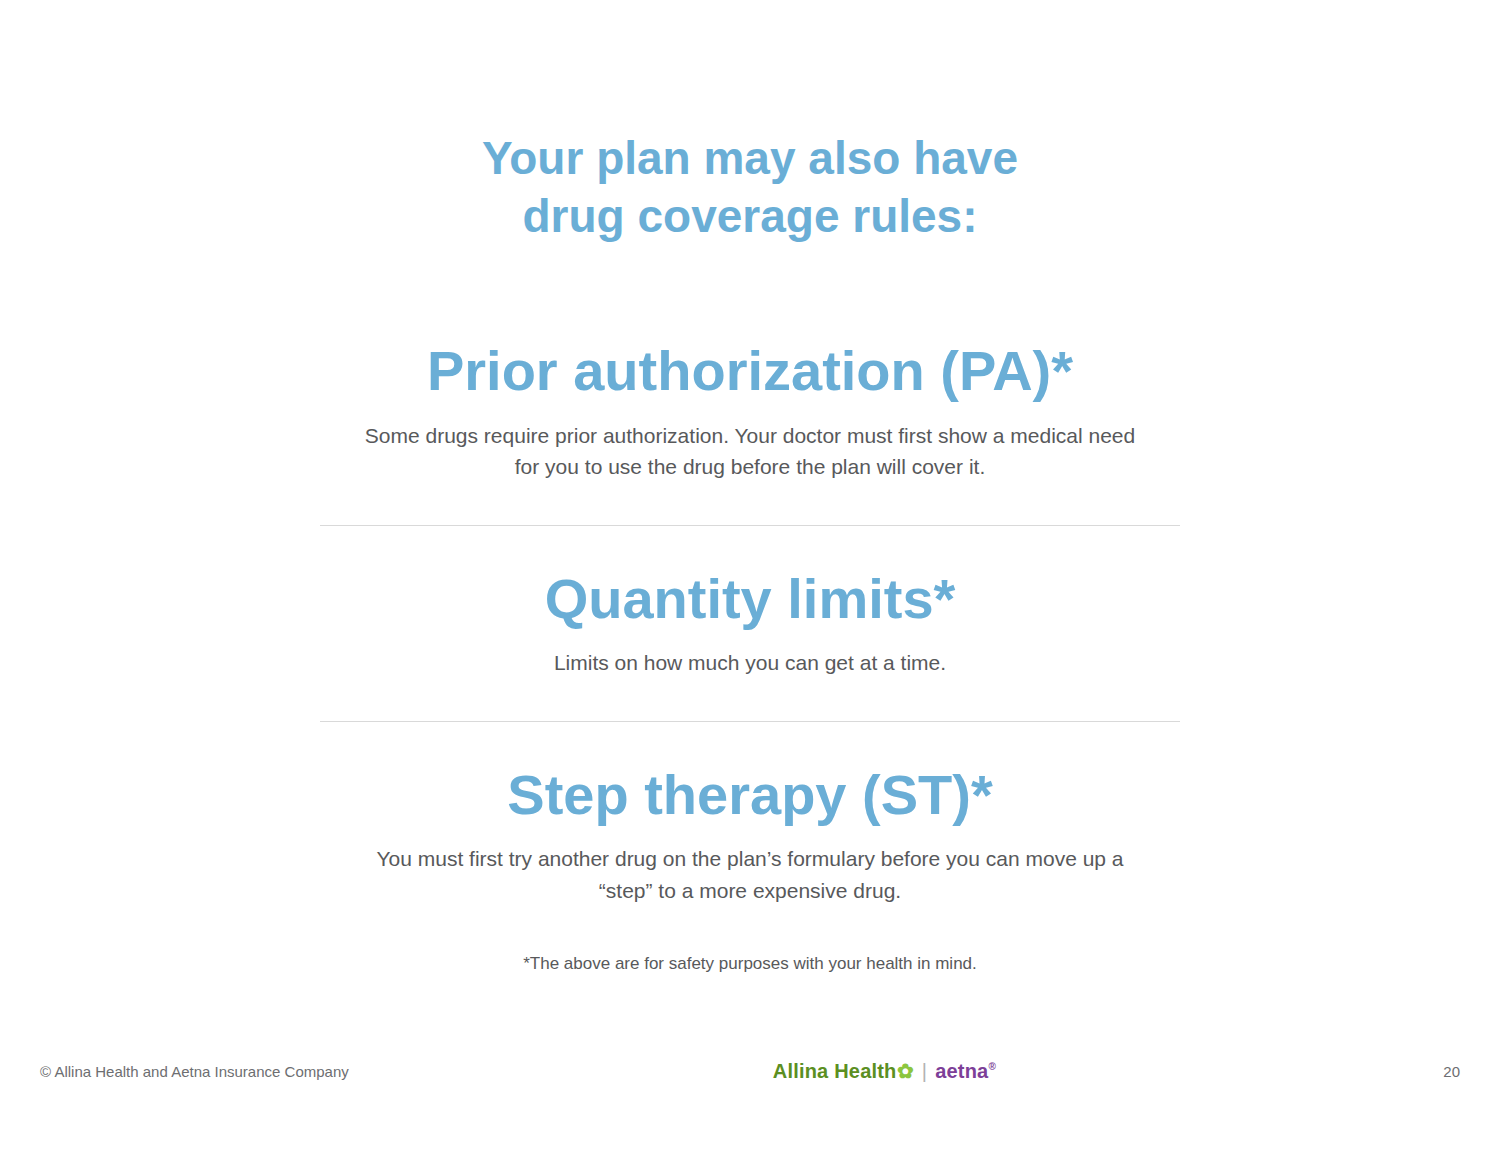Your plan may also have
drug coverage rules:
Prior authorization (PA)*
Some drugs require prior authorization. Your doctor must first show a medical need for you to use the drug before the plan will cover it.
Quantity limits*
Limits on how much you can get at a time.
Step therapy (ST)*
You must first try another drug on the plan’s formulary before you can move up a “step” to a more expensive drug.
*The above are for safety purposes with your health in mind.
© Allina Health and Aetna Insurance Company
Allina Health✿|aetna®
20